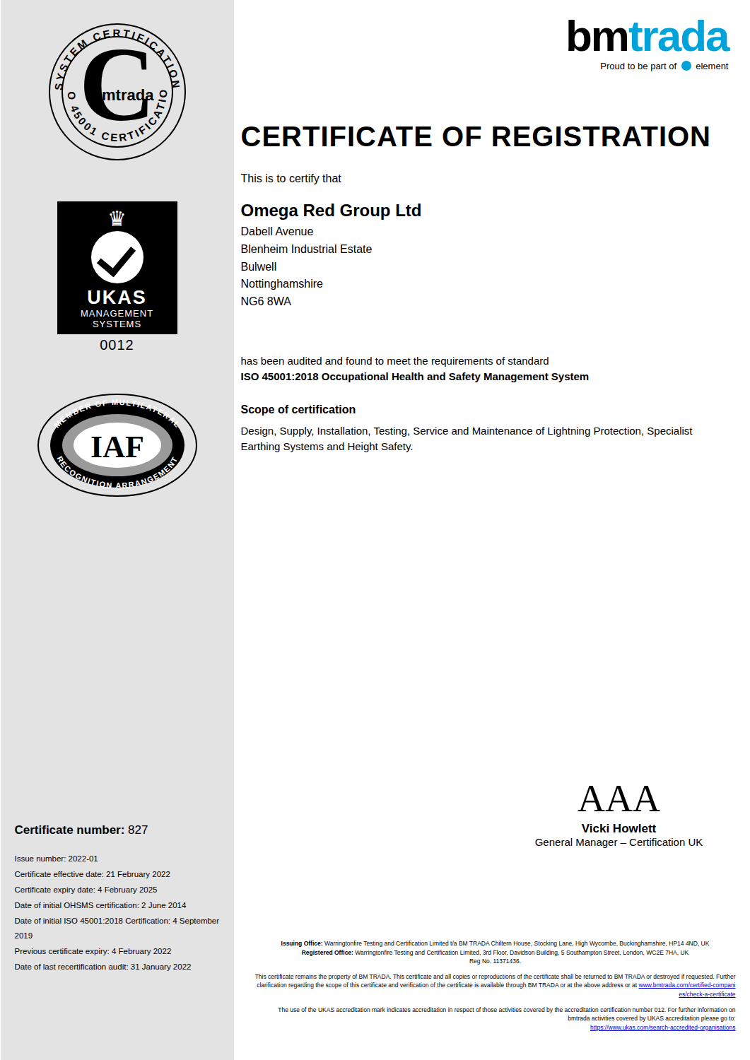SYSTEM CERTIFICATION ISO 45001 CERTIFICATION C bmtrada
♛
UKAS
MANAGEMENT
SYSTEMS
0012
MEMBER OF MULTILATERAL RECOGNITION ARRANGEMENT IAF
Certificate number: 827
Issue number: 2022-01
Certificate effective date: 21 February 2022
Certificate expiry date: 4 February 2025
Date of initial OHSMS certification: 2 June 2014
Date of initial ISO 45001:2018 Certification: 4 September 2019
Previous certificate expiry: 4 February 2022
Date of last recertification audit: 31 January 2022
bmtrada
Proud to be part of element
CERTIFICATE OF REGISTRATION
This is to certify that
Omega Red Group Ltd
Dabell Avenue
Blenheim Industrial Estate
Bulwell
Nottinghamshire
NG6 8WA
has been audited and found to meet the requirements of standard
ISO 45001:2018 Occupational Health and Safety Management System
Scope of certification
Design, Supply, Installation, Testing, Service and Maintenance of Lightning Protection, Specialist Earthing Systems and Height Safety.
AAA
Vicki Howlett
General Manager – Certification UK
Issuing Office: Warringtonfire Testing and Certification Limited t/a BM TRADA Chiltern House, Stocking Lane, High Wycombe, Buckinghamshire, HP14 4ND, UK
Registered Office: Warringtonfire Testing and Certification Limited, 3rd Floor, Davidson Building, 5 Southampton Street, London, WC2E 7HA, UK
Reg No. 11371436.
This certificate remains the property of BM TRADA. This certificate and all copies or reproductions of the certificate shall be returned to BM TRADA or destroyed if requested. Further clarification regarding the scope of this certificate and verification of the certificate is available through BM TRADA or at the above address or at www.bmtrada.com/certified-companies/check-a-certificate
The use of the UKAS accreditation mark indicates accreditation in respect of those activities covered by the accreditation certification number 012. For further information on bmtrada activities covered by UKAS accreditation please go to:
https://www.ukas.com/search-accredited-organisations